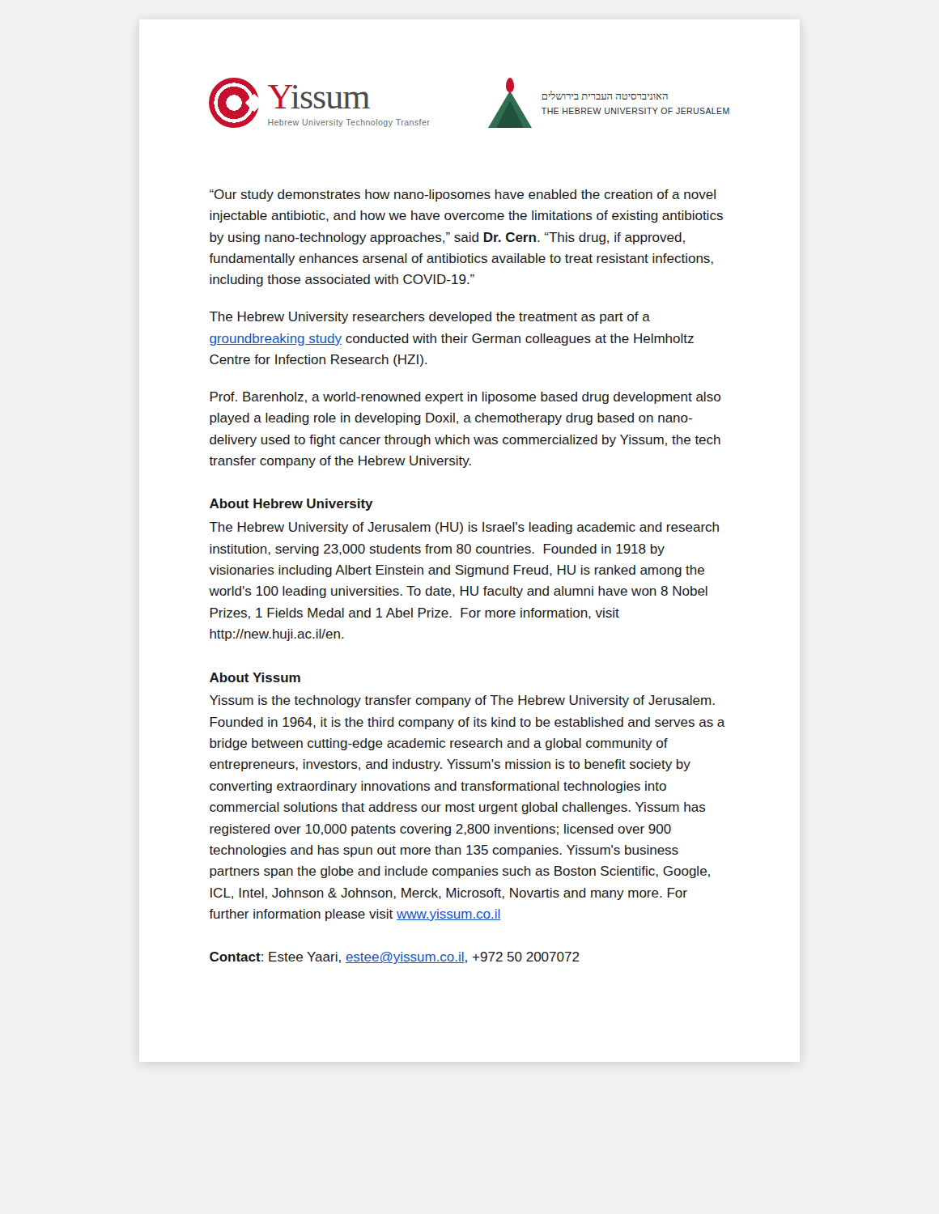Yissum Hebrew University Technology Transfer
האוניברסיטה העברית בירושלים The Hebrew University of Jerusalem
“Our study demonstrates how nano-liposomes have enabled the creation of a novel injectable antibiotic, and how we have overcome the limitations of existing antibiotics by using nano-technology approaches,” said Dr. Cern. “This drug, if approved, fundamentally enhances arsenal of antibiotics available to treat resistant infections, including those associated with COVID-19.”
The Hebrew University researchers developed the treatment as part of a groundbreaking study conducted with their German colleagues at the Helmholtz Centre for Infection Research (HZI).
Prof. Barenholz, a world-renowned expert in liposome based drug development also played a leading role in developing Doxil, a chemotherapy drug based on nano-delivery used to fight cancer through which was commercialized by Yissum, the tech transfer company of the Hebrew University.
About Hebrew University
The Hebrew University of Jerusalem (HU) is Israel's leading academic and research institution, serving 23,000 students from 80 countries. Founded in 1918 by visionaries including Albert Einstein and Sigmund Freud, HU is ranked among the world's 100 leading universities. To date, HU faculty and alumni have won 8 Nobel Prizes, 1 Fields Medal and 1 Abel Prize. For more information, visit http://new.huji.ac.il/en.
About Yissum
Yissum is the technology transfer company of The Hebrew University of Jerusalem. Founded in 1964, it is the third company of its kind to be established and serves as a bridge between cutting-edge academic research and a global community of entrepreneurs, investors, and industry. Yissum's mission is to benefit society by converting extraordinary innovations and transformational technologies into commercial solutions that address our most urgent global challenges. Yissum has registered over 10,000 patents covering 2,800 inventions; licensed over 900 technologies and has spun out more than 135 companies. Yissum's business partners span the globe and include companies such as Boston Scientific, Google, ICL, Intel, Johnson & Johnson, Merck, Microsoft, Novartis and many more. For further information please visit www.yissum.co.il
Contact: Estee Yaari, estee@yissum.co.il, +972 50 2007072